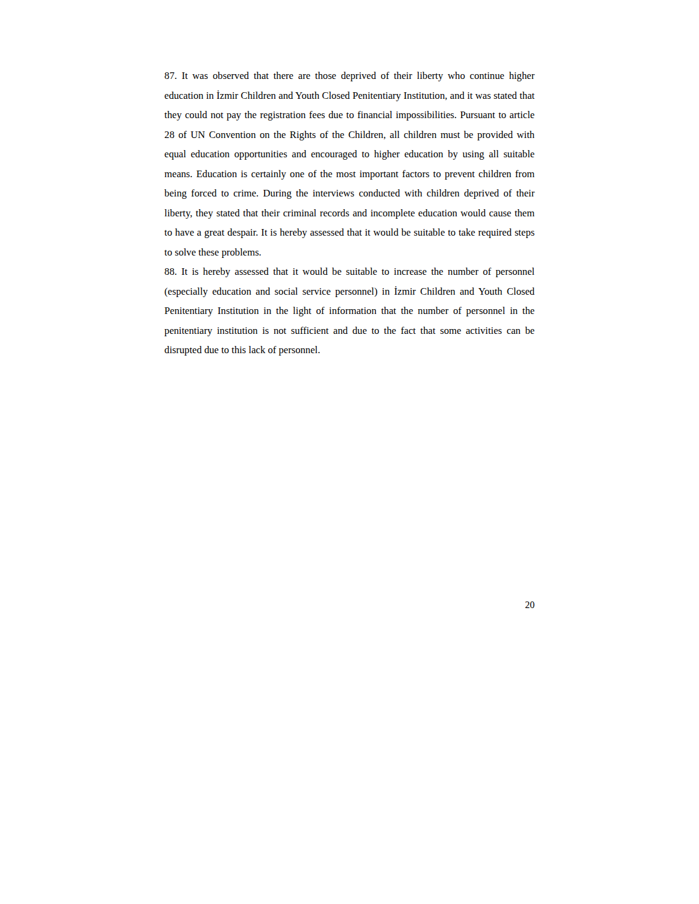87. It was observed that there are those deprived of their liberty who continue higher education in İzmir Children and Youth Closed Penitentiary Institution, and it was stated that they could not pay the registration fees due to financial impossibilities. Pursuant to article 28 of UN Convention on the Rights of the Children, all children must be provided with equal education opportunities and encouraged to higher education by using all suitable means. Education is certainly one of the most important factors to prevent children from being forced to crime. During the interviews conducted with children deprived of their liberty, they stated that their criminal records and incomplete education would cause them to have a great despair. It is hereby assessed that it would be suitable to take required steps to solve these problems.
88. It is hereby assessed that it would be suitable to increase the number of personnel (especially education and social service personnel) in İzmir Children and Youth Closed Penitentiary Institution in the light of information that the number of personnel in the penitentiary institution is not sufficient and due to the fact that some activities can be disrupted due to this lack of personnel.
20